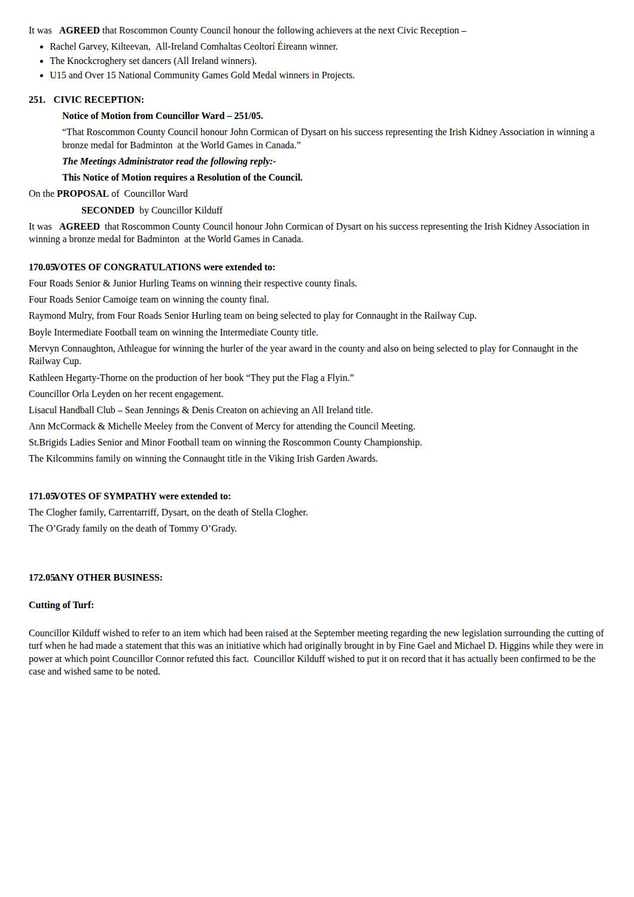It was AGREED that Roscommon County Council honour the following achievers at the next Civic Reception –
Rachel Garvey, Kilteevan, All-Ireland Comhaltas Ceoltorí Éireann winner.
The Knockcroghery set dancers (All Ireland winners).
U15 and Over 15 National Community Games Gold Medal winners in Projects.
251. CIVIC RECEPTION:
Notice of Motion from Councillor Ward – 251/05.
“That Roscommon County Council honour John Cormican of Dysart on his success representing the Irish Kidney Association in winning a bronze medal for Badminton at the World Games in Canada.”
The Meetings Administrator read the following reply:-
This Notice of Motion requires a Resolution of the Council.
On the PROPOSAL of Councillor Ward
SECONDED by Councillor Kilduff
It was AGREED that Roscommon County Council honour John Cormican of Dysart on his success representing the Irish Kidney Association in winning a bronze medal for Badminton at the World Games in Canada.
170.05. VOTES OF CONGRATULATIONS were extended to:
Four Roads Senior & Junior Hurling Teams on winning their respective county finals.
Four Roads Senior Camoige team on winning the county final.
Raymond Mulry, from Four Roads Senior Hurling team on being selected to play for Connaught in the Railway Cup.
Boyle Intermediate Football team on winning the Intermediate County title.
Mervyn Connaughton, Athleague for winning the hurler of the year award in the county and also on being selected to play for Connaught in the Railway Cup.
Kathleen Hegarty-Thorne on the production of her book “They put the Flag a Flyin.”
Councillor Orla Leyden on her recent engagement.
Lisacul Handball Club – Sean Jennings & Denis Creaton on achieving an All Ireland title.
Ann McCormack & Michelle Meeley from the Convent of Mercy for attending the Council Meeting.
St.Brigids Ladies Senior and Minor Football team on winning the Roscommon County Championship.
The Kilcommins family on winning the Connaught title in the Viking Irish Garden Awards.
171.05. VOTES OF SYMPATHY were extended to:
The Clogher family, Carrentarriff, Dysart, on the death of Stella Clogher.
The O’Grady family on the death of Tommy O’Grady.
172.05. ANY OTHER BUSINESS:
Cutting of Turf:
Councillor Kilduff wished to refer to an item which had been raised at the September meeting regarding the new legislation surrounding the cutting of turf when he had made a statement that this was an initiative which had originally brought in by Fine Gael and Michael D. Higgins while they were in power at which point Councillor Connor refuted this fact. Councillor Kilduff wished to put it on record that it has actually been confirmed to be the case and wished same to be noted.